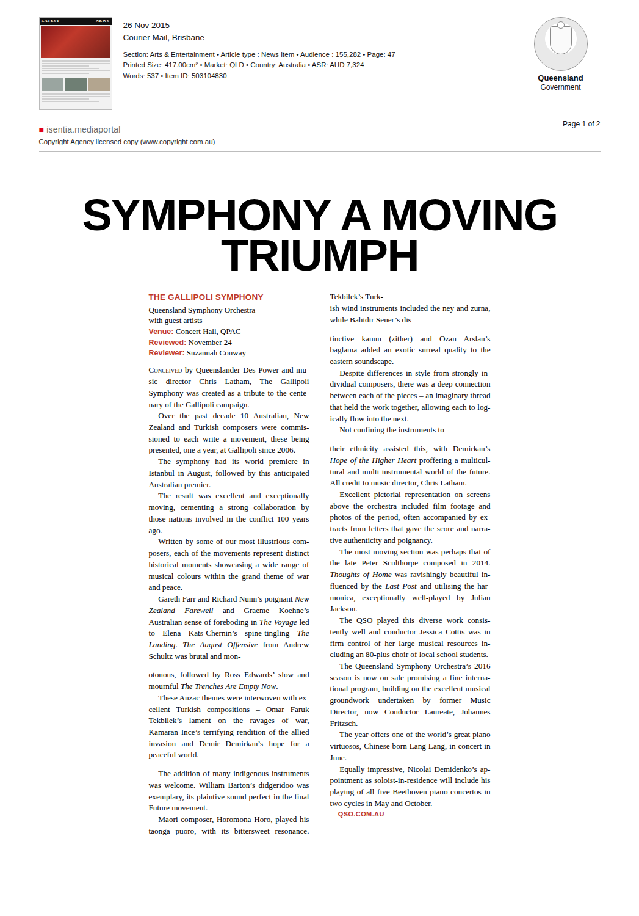LATEST NEWS
26 Nov 2015
Courier Mail, Brisbane
Section: Arts & Entertainment • Article type : News Item • Audience : 155,282 • Page: 47
Printed Size: 417.00cm² • Market: QLD • Country: Australia • ASR: AUD 7,324
Words: 537 • Item ID: 503104830
Queensland Government
■ isentia.mediaportal
Copyright Agency licensed copy (www.copyright.com.au)
Page 1 of 2
SYMPHONY A MOVING TRIUMPH
THE GALLIPOLI SYMPHONY
Queensland Symphony Orchestra
with guest artists
Venue: Concert Hall, QPAC
Reviewed: November 24
Reviewer: Suzannah Conway
Conceived by Queenslander Des Power and music director Chris Latham, The Gallipoli Symphony was created as a tribute to the centenary of the Gallipoli campaign.
Over the past decade 10 Australian, New Zealand and Turkish composers were commissioned to each write a movement, these being presented, one a year, at Gallipoli since 2006.
The symphony had its world premiere in Istanbul in August, followed by this anticipated Australian premier.
The result was excellent and exceptionally moving, cementing a strong collaboration by those nations involved in the conflict 100 years ago.
Written by some of our most illustrious composers, each of the movements represent distinct historical moments showcasing a wide range of musical colours within the grand theme of war and peace.
Gareth Farr and Richard Nunn’s poignant New Zealand Farewell and Graeme Koehne’s Australian sense of foreboding in The Voyage led to Elena Kats-Chernin’s spine-tingling The Landing. The August Offensive from Andrew Schultz was brutal and mon-
otonous, followed by Ross Edwards’ slow and mournful The Trenches Are Empty Now.
These Anzac themes were interwoven with excellent Turkish compositions – Omar Faruk Tekbilek’s lament on the ravages of war, Kamaran Ince’s terrifying rendition of the allied invasion and Demir Demirkan’s hope for a peaceful world.
The addition of many indigenous instruments was welcome. William Barton’s didgeridoo was exemplary, its plaintive sound perfect in the final Future movement.
Maori composer, Horomona Horo, played his taonga puoro, with its bittersweet resonance. Tekbilek’s Turk-
ish wind instruments included the ney and zurna, while Bahidir Sener’s dis-
tinctive kanun (zither) and Ozan Arslan’s baglama added an exotic surreal quality to the eastern soundscape.
Despite differences in style from strongly individual composers, there was a deep connection between each of the pieces – an imaginary thread that held the work together, allowing each to logically flow into the next.
Not confining the instruments to
their ethnicity assisted this, with Demirkan’s Hope of the Higher Heart proffering a multicultural and multi-instrumental world of the future. All credit to music director, Chris Latham.
Excellent pictorial representation on screens above the orchestra included film footage and photos of the period, often accompanied by extracts from letters that gave the score and narrative authenticity and poignancy.
The most moving section was perhaps that of the late Peter Sculthorpe composed in 2014. Thoughts of Home was ravishingly beautiful influenced by the Last Post and utilising the harmonica, exceptionally well-played by Julian Jackson.
The QSO played this diverse work consistently well and conductor Jessica Cottis was in firm control of her large musical resources including an 80-plus choir of local school students.
The Queensland Symphony Orchestra’s 2016 season is now on sale promising a fine international program, building on the excellent musical groundwork undertaken by former Music Director, now Conductor Laureate, Johannes Fritzsch.
The year offers one of the world’s great piano virtuosos, Chinese born Lang Lang, in concert in June.
Equally impressive, Nicolai Demidenko’s appointment as soloist-in-residence will include his playing of all five Beethoven piano concertos in two cycles in May and October.
QSO.COM.AU